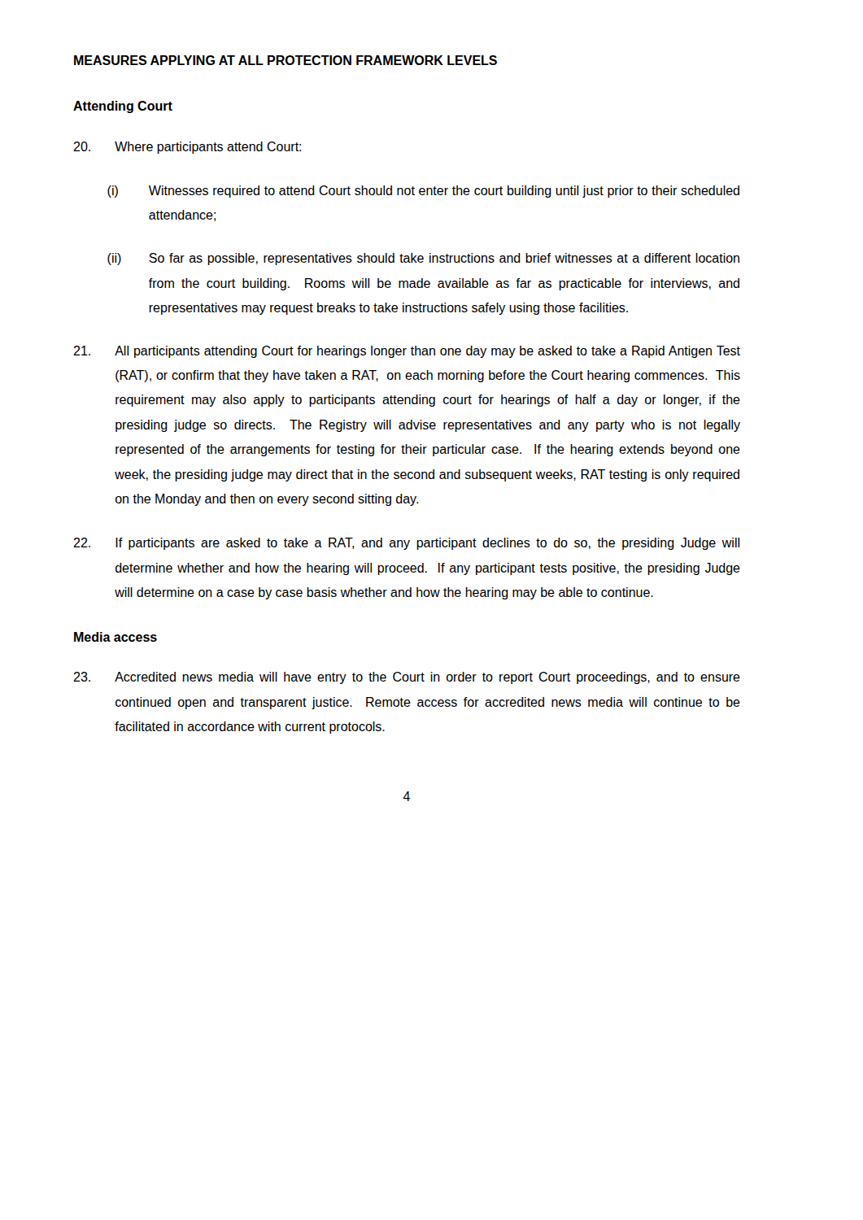Measures Applying at All Protection Framework Levels
Attending Court
20.
Where participants attend Court:
(i)
Witnesses required to attend Court should not enter the court building until just prior to their scheduled attendance;
(ii)
So far as possible, representatives should take instructions and brief witnesses at a different location from the court building. Rooms will be made available as far as practicable for interviews, and representatives may request breaks to take instructions safely using those facilities.
21.
All participants attending Court for hearings longer than one day may be asked to take a Rapid Antigen Test (RAT), or confirm that they have taken a RAT, on each morning before the Court hearing commences. This requirement may also apply to participants attending court for hearings of half a day or longer, if the presiding judge so directs. The Registry will advise representatives and any party who is not legally represented of the arrangements for testing for their particular case. If the hearing extends beyond one week, the presiding judge may direct that in the second and subsequent weeks, RAT testing is only required on the Monday and then on every second sitting day.
22.
If participants are asked to take a RAT, and any participant declines to do so, the presiding Judge will determine whether and how the hearing will proceed. If any participant tests positive, the presiding Judge will determine on a case by case basis whether and how the hearing may be able to continue.
Media access
23.
Accredited news media will have entry to the Court in order to report Court proceedings, and to ensure continued open and transparent justice. Remote access for accredited news media will continue to be facilitated in accordance with current protocols.
4